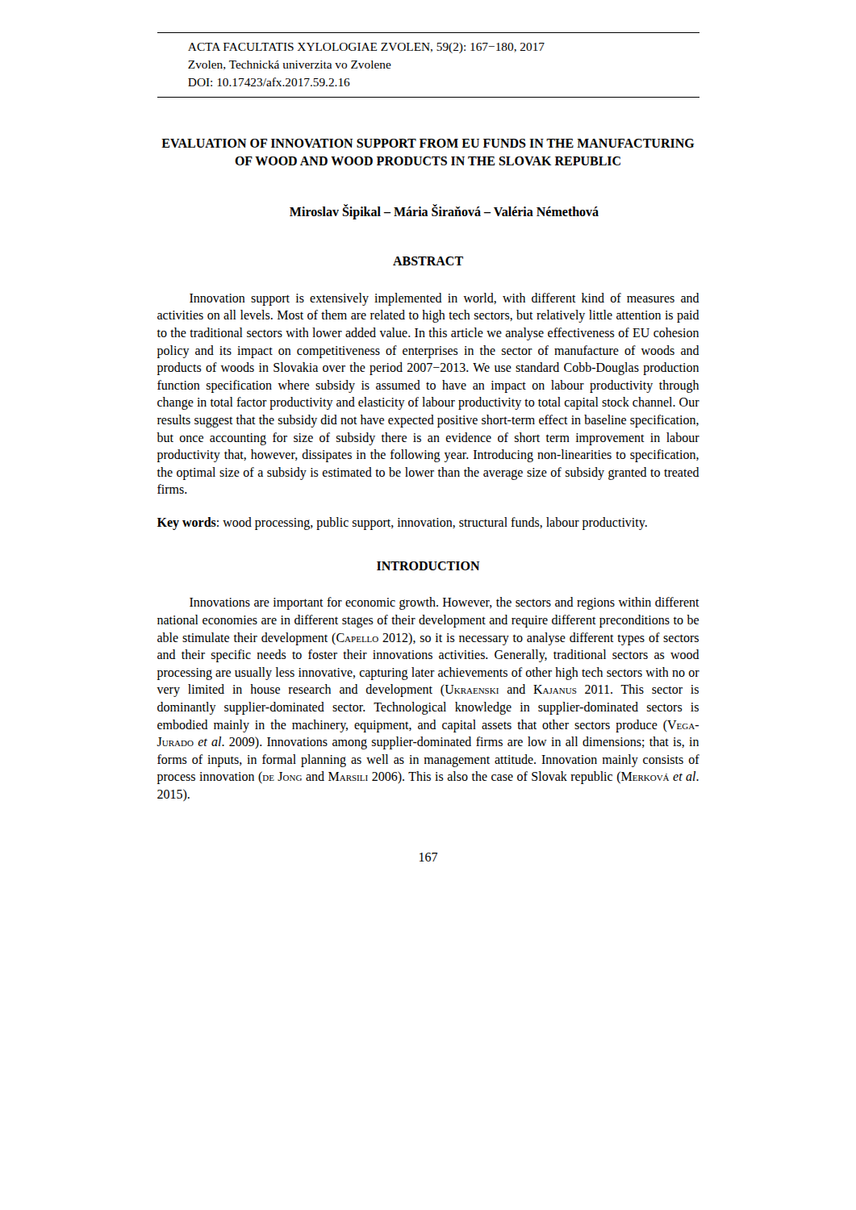ACTA FACULTATIS XYLOLOGIAE ZVOLEN, 59(2): 167−180, 2017
Zvolen, Technická univerzita vo Zvolene
DOI: 10.17423/afx.2017.59.2.16
Evaluation of Innovation Support from EU Funds in the Manufacturing of Wood and Wood Products in the Slovak Republic
Miroslav Šipikal – Mária Širaňová – Valéria Némethová
Abstract
Innovation support is extensively implemented in world, with different kind of measures and activities on all levels. Most of them are related to high tech sectors, but relatively little attention is paid to the traditional sectors with lower added value. In this article we analyse effectiveness of EU cohesion policy and its impact on competitiveness of enterprises in the sector of manufacture of woods and products of woods in Slovakia over the period 2007−2013. We use standard Cobb-Douglas production function specification where subsidy is assumed to have an impact on labour productivity through change in total factor productivity and elasticity of labour productivity to total capital stock channel. Our results suggest that the subsidy did not have expected positive short-term effect in baseline specification, but once accounting for size of subsidy there is an evidence of short term improvement in labour productivity that, however, dissipates in the following year. Introducing non-linearities to specification, the optimal size of a subsidy is estimated to be lower than the average size of subsidy granted to treated firms.
Key words: wood processing, public support, innovation, structural funds, labour productivity.
Introduction
Innovations are important for economic growth. However, the sectors and regions within different national economies are in different stages of their development and require different preconditions to be able stimulate their development (Capello 2012), so it is necessary to analyse different types of sectors and their specific needs to foster their innovations activities. Generally, traditional sectors as wood processing are usually less innovative, capturing later achievements of other high tech sectors with no or very limited in house research and development (Ukraenski and Kajanus 2011. This sector is dominantly supplier-dominated sector. Technological knowledge in supplier-dominated sectors is embodied mainly in the machinery, equipment, and capital assets that other sectors produce (Vega-Jurado et al. 2009). Innovations among supplier-dominated firms are low in all dimensions; that is, in forms of inputs, in formal planning as well as in management attitude. Innovation mainly consists of process innovation (de Jong and Marsili 2006). This is also the case of Slovak republic (Merková et al. 2015).
167